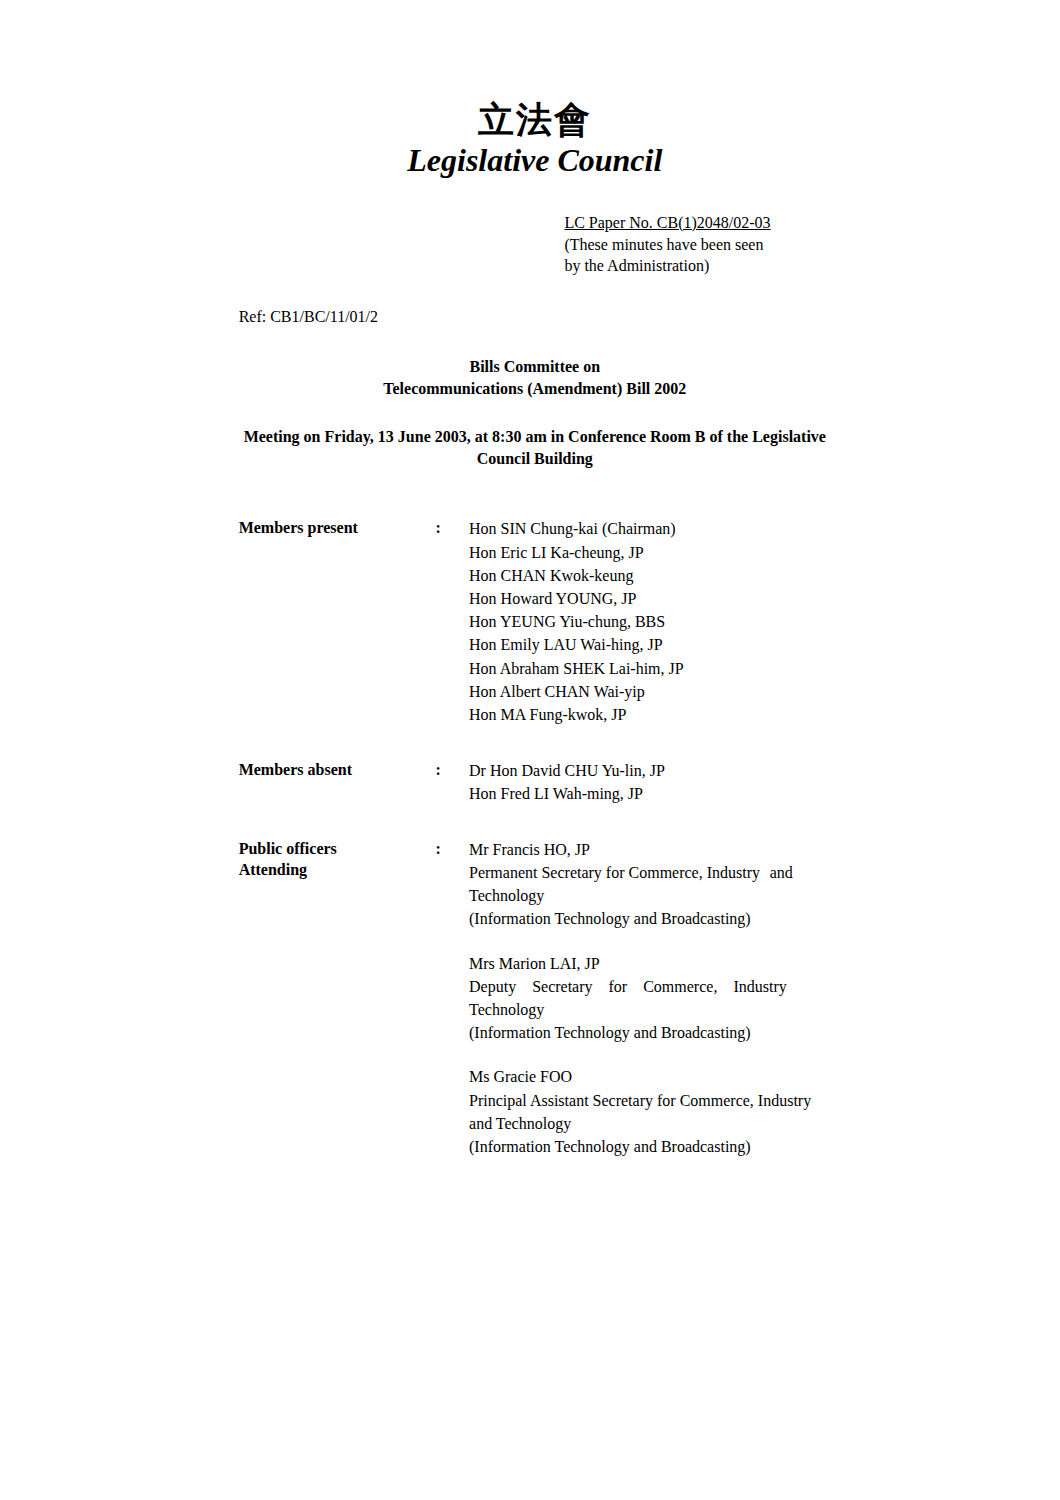立法會
Legislative Council
LC Paper No. CB(1)2048/02-03 (These minutes have been seen
by the Administration)
Ref: CB1/BC/11/01/2
Bills Committee on Telecommunications (Amendment) Bill 2002
Meeting on Friday, 13 June 2003, at 8:30 am in Conference Room B of the Legislative Council Building
| Members present | : | Hon SIN Chung-kai (Chairman) Hon Eric LI Ka-cheung, JP Hon CHAN Kwok-keung Hon Howard YOUNG, JP Hon YEUNG Yiu-chung, BBS Hon Emily LAU Wai-hing, JP Hon Abraham SHEK Lai-him, JP Hon Albert CHAN Wai-yip Hon MA Fung-kwok, JP |
| Members absent | : | Dr Hon David CHU Yu-lin, JP Hon Fred LI Wah-ming, JP |
| Public officers Attending | : | Mr Francis HO, JP Permanent Secretary for Commerce, Industry and Technology (Information Technology and Broadcasting) Mrs Marion LAI, JP Deputy Secretary for Commerce, Industry Technology (Information Technology and Broadcasting) Ms Gracie FOO Principal Assistant Secretary for Commerce, Industry and Technology (Information Technology and Broadcasting) |